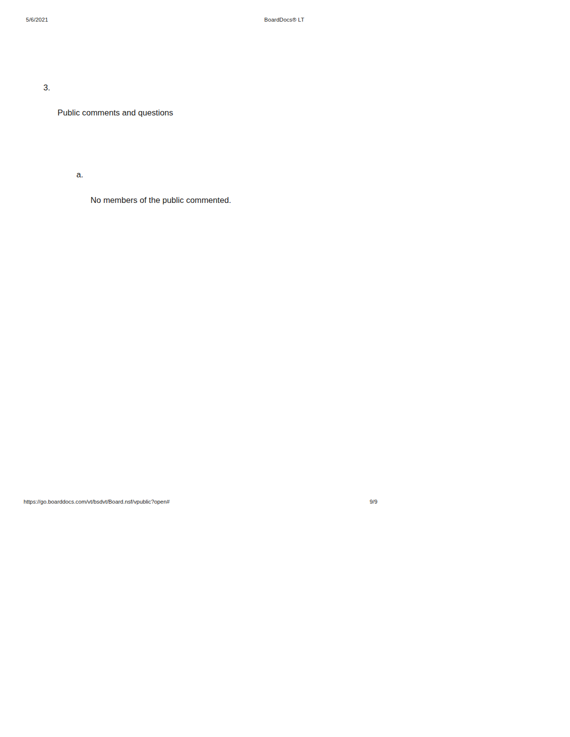5/6/2021
BoardDocs® LT
3.
Public comments and questions
a.
No members of the public commented.
https://go.boarddocs.com/vt/bsdvt/Board.nsf/vpublic?open#
9/9